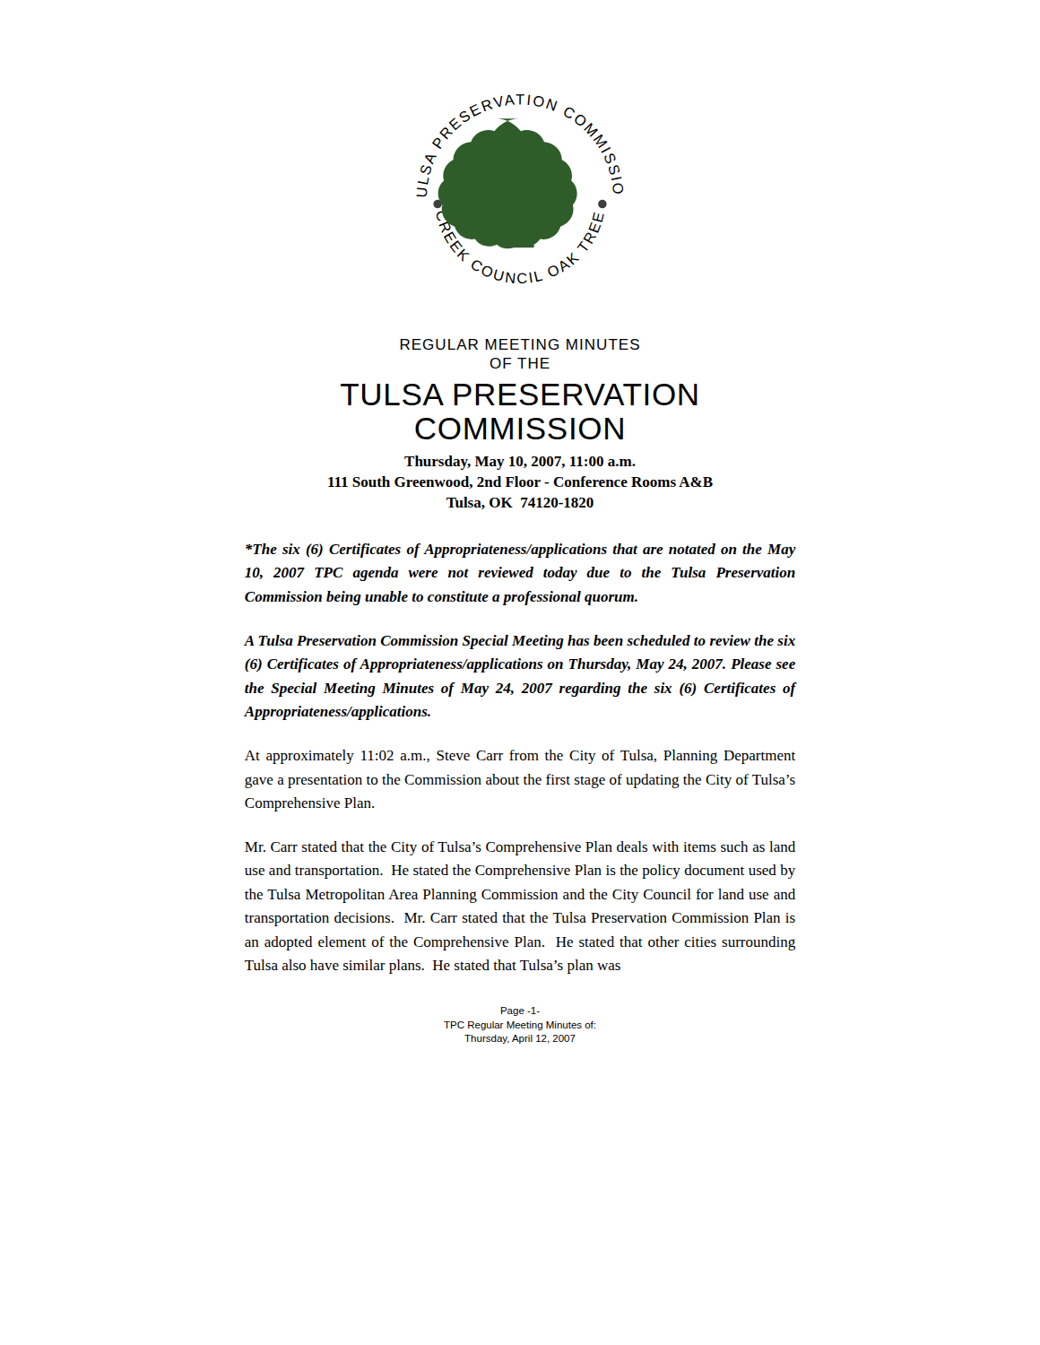TULSA PRESERVATION COMMISSION CREEK COUNCIL OAK TREE
REGULAR MEETING MINUTES
OF THE
TULSA PRESERVATION COMMISSION
Thursday, May 10, 2007, 11:00 a.m.
111 South Greenwood, 2nd Floor - Conference Rooms A&B
Tulsa, OK 74120-1820
*The six (6) Certificates of Appropriateness/applications that are notated on the May 10, 2007 TPC agenda were not reviewed today due to the Tulsa Preservation Commission being unable to constitute a professional quorum.
A Tulsa Preservation Commission Special Meeting has been scheduled to review the six (6) Certificates of Appropriateness/applications on Thursday, May 24, 2007. Please see the Special Meeting Minutes of May 24, 2007 regarding the six (6) Certificates of Appropriateness/applications.
At approximately 11:02 a.m., Steve Carr from the City of Tulsa, Planning Department gave a presentation to the Commission about the first stage of updating the City of Tulsa’s Comprehensive Plan.
Mr. Carr stated that the City of Tulsa’s Comprehensive Plan deals with items such as land use and transportation. He stated the Comprehensive Plan is the policy document used by the Tulsa Metropolitan Area Planning Commission and the City Council for land use and transportation decisions. Mr. Carr stated that the Tulsa Preservation Commission Plan is an adopted element of the Comprehensive Plan. He stated that other cities surrounding Tulsa also have similar plans. He stated that Tulsa’s plan was
Page -1-
TPC Regular Meeting Minutes of:
Thursday, April 12, 2007